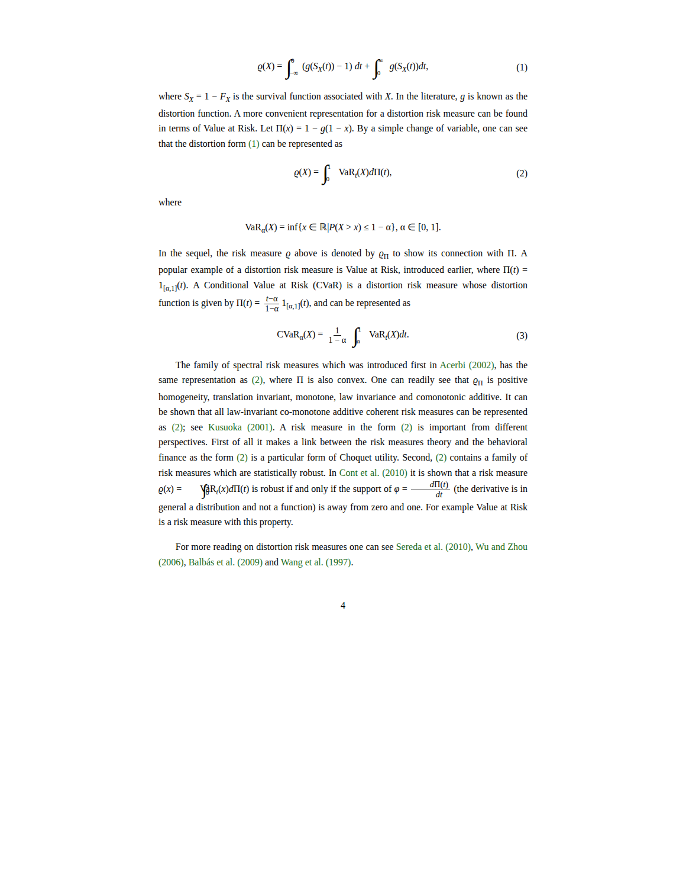ϱ(X) = ∫0−∞ (g(SX(t)) − 1) dt + ∫∞0 g(SX(t))dt,
(1)
where SX = 1 − FX is the survival function associated with X. In the literature, g is known as the distortion function. A more convenient representation for a distortion risk measure can be found in terms of Value at Risk. Let Π(x) = 1 − g(1 − x). By a simple change of variable, one can see that the distortion form (1) can be represented as
ϱ(X) = ∫10 VaRt(X)d Π(t),
(2)
where
VaRα(X) = inf{x ∈ ℝ|P(X > x) ≤ 1 − α}, α ∈ [0, 1].
In the sequel, the risk measure ϱ above is denoted by ϱΠ to show its connection with Π. A popular example of a distortion risk measure is Value at Risk, introduced earlier, where Π(t) = 1[α,1](t). A Conditional Value at Risk (CVaR) is a distortion risk measure whose distortion function is given by Π(t) = t−α 1−α1[α,1](t), and can be represented as
CVaRα(X) = 11 − α ∫1 α VaRt(X)dt.
(3)
The family of spectral risk measures which was introduced first in Acerbi (2002), has the same representation as (2), where Π is also convex. One can readily see that ϱΠ is positive homogeneity, translation invariant, monotone, law invariance and comonotonic additive. It can be shown that all law-invariant co-monotone additive coherent risk measures can be represented as (2); see Kusuoka (2001). A risk measure in the form (2) is important from different perspectives. First of all it makes a link between the risk measures theory and the behavioral finance as the form (2) is a particular form of Choquet utility. Second, (2) contains a family of risk measures which are statistically robust. In Cont et al. (2010) it is shown that a risk measure ϱ(x) = ∫10 VaRt(x)d Π(t) is robust if and only if the support of φ = d Π(t) dt (the derivative is in general a distribution and not a function) is away from zero and one. For example Value at Risk is a risk measure with this property.
For more reading on distortion risk measures one can see Sereda et al. (2010), Wu and Zhou (2006), Balbás et al. (2009) and Wang et al. (1997).
4